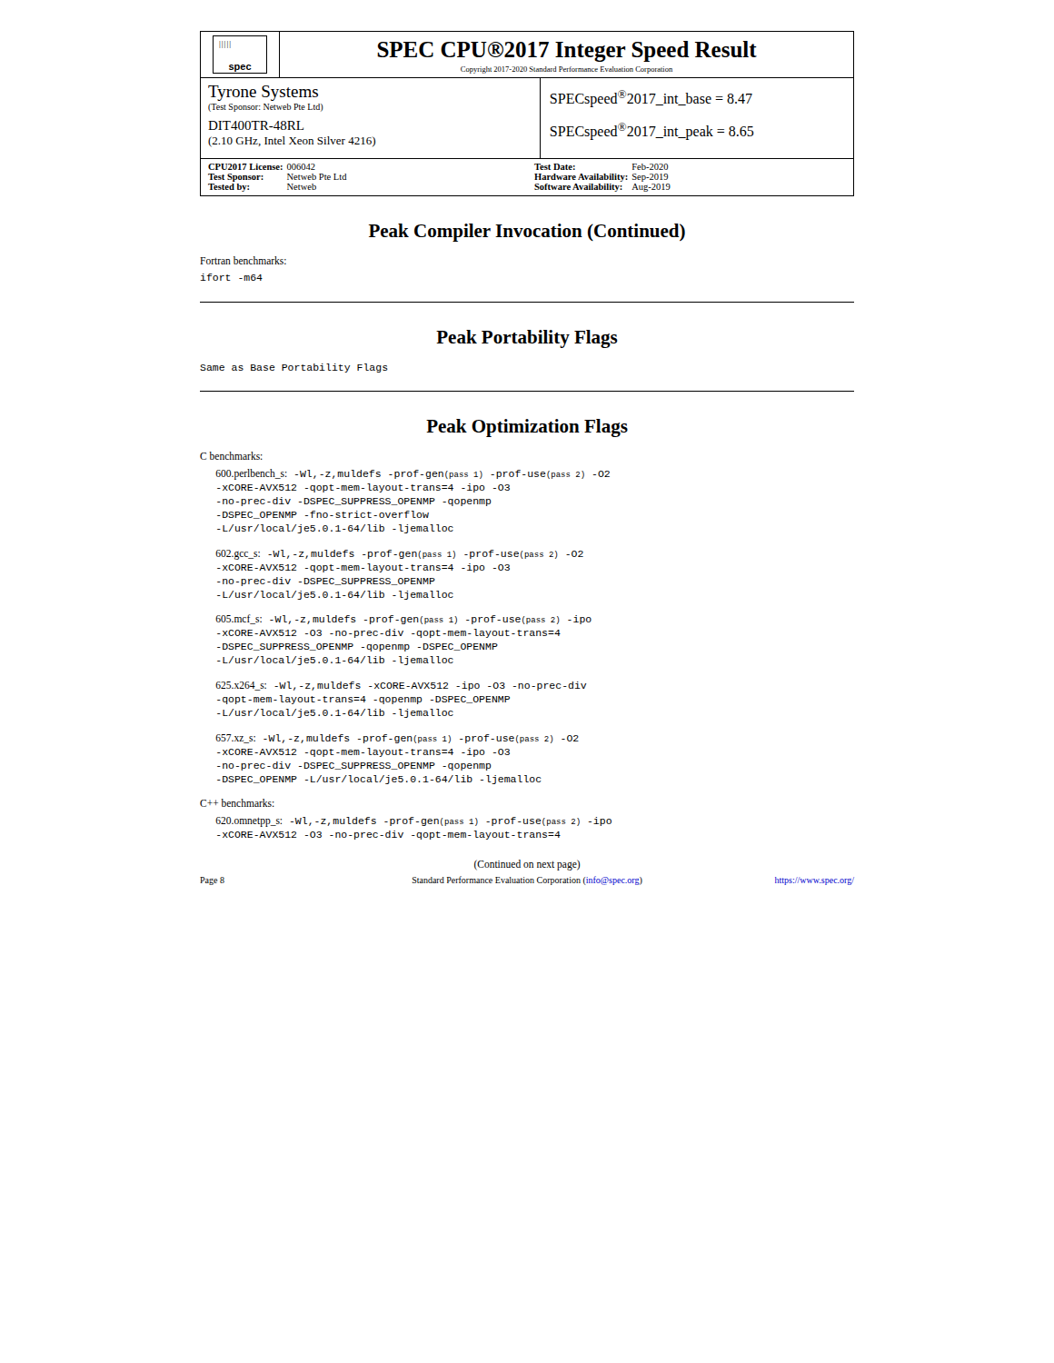|||||
spec
SPEC CPU®2017 Integer Speed Result
Copyright 2017-2020 Standard Performance Evaluation Corporation
Tyrone Systems
(Test Sponsor: Netweb Pte Ltd)
DIT400TR-48RL
(2.10 GHz, Intel Xeon Silver 4216)
SPECspeed®2017_int_base = 8.47
SPECspeed®2017_int_peak = 8.65
| CPU2017 License: | 006042 |
| Test Sponsor: | Netweb Pte Ltd |
| Tested by: | Netweb |
| Test Date: | Feb-2020 |
| Hardware Availability: | Sep-2019 |
| Software Availability: | Aug-2019 |
Peak Compiler Invocation (Continued)
Fortran benchmarks:
ifort -m64
Peak Portability Flags
Same as Base Portability Flags
Peak Optimization Flags
C benchmarks:
600.perlbench_s: -Wl,-z,muldefs -prof-gen(pass 1) -prof-use(pass 2) -O2
-xCORE-AVX512 -qopt-mem-layout-trans=4 -ipo -O3
-no-prec-div -DSPEC_SUPPRESS_OPENMP -qopenmp
-DSPEC_OPENMP -fno-strict-overflow
-L/usr/local/je5.0.1-64/lib -ljemalloc
602.gcc_s: -Wl,-z,muldefs -prof-gen(pass 1) -prof-use(pass 2) -O2
-xCORE-AVX512 -qopt-mem-layout-trans=4 -ipo -O3
-no-prec-div -DSPEC_SUPPRESS_OPENMP
-L/usr/local/je5.0.1-64/lib -ljemalloc
605.mcf_s: -Wl,-z,muldefs -prof-gen(pass 1) -prof-use(pass 2) -ipo
-xCORE-AVX512 -O3 -no-prec-div -qopt-mem-layout-trans=4
-DSPEC_SUPPRESS_OPENMP -qopenmp -DSPEC_OPENMP
-L/usr/local/je5.0.1-64/lib -ljemalloc
625.x264_s: -Wl,-z,muldefs -xCORE-AVX512 -ipo -O3 -no-prec-div
-qopt-mem-layout-trans=4 -qopenmp -DSPEC_OPENMP
-L/usr/local/je5.0.1-64/lib -ljemalloc
657.xz_s: -Wl,-z,muldefs -prof-gen(pass 1) -prof-use(pass 2) -O2
-xCORE-AVX512 -qopt-mem-layout-trans=4 -ipo -O3
-no-prec-div -DSPEC_SUPPRESS_OPENMP -qopenmp
-DSPEC_OPENMP -L/usr/local/je5.0.1-64/lib -ljemalloc
C++ benchmarks:
620.omnetpp_s: -Wl,-z,muldefs -prof-gen(pass 1) -prof-use(pass 2) -ipo
-xCORE-AVX512 -O3 -no-prec-div -qopt-mem-layout-trans=4
(Continued on next page)
Page 8
Standard Performance Evaluation Corporation (info@spec.org)
https://www.spec.org/